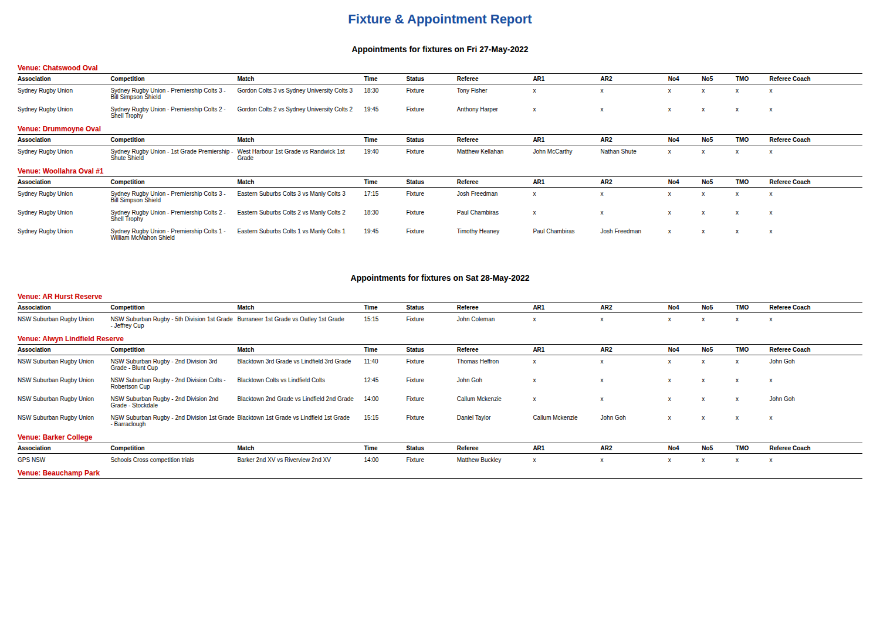Fixture & Appointment Report
Appointments for fixtures on Fri 27-May-2022
Venue: Chatswood Oval
| Association | Competition | Match | Time | Status | Referee | AR1 | AR2 | No4 | No5 | TMO | Referee Coach |
| --- | --- | --- | --- | --- | --- | --- | --- | --- | --- | --- | --- |
| Sydney Rugby Union | Sydney Rugby Union - Premiership Colts 3 - Bill Simpson Shield | Gordon Colts 3 vs Sydney University Colts 3 | 18:30 | Fixture | Tony Fisher | x | x | x | x | x | x |
| Sydney Rugby Union | Sydney Rugby Union - Premiership Colts 2 - Shell Trophy | Gordon Colts 2 vs Sydney University Colts 2 | 19:45 | Fixture | Anthony Harper | x | x | x | x | x | x |
Venue: Drummoyne Oval
| Association | Competition | Match | Time | Status | Referee | AR1 | AR2 | No4 | No5 | TMO | Referee Coach |
| --- | --- | --- | --- | --- | --- | --- | --- | --- | --- | --- | --- |
| Sydney Rugby Union | Sydney Rugby Union - 1st Grade Premiership - Shute Shield | West Harbour 1st Grade vs Randwick 1st Grade | 19:40 | Fixture | Matthew Kellahan | John McCarthy | Nathan Shute | x | x | x | x |
Venue: Woollahra Oval #1
| Association | Competition | Match | Time | Status | Referee | AR1 | AR2 | No4 | No5 | TMO | Referee Coach |
| --- | --- | --- | --- | --- | --- | --- | --- | --- | --- | --- | --- |
| Sydney Rugby Union | Sydney Rugby Union - Premiership Colts 3 - Bill Simpson Shield | Eastern Suburbs Colts 3 vs Manly Colts 3 | 17:15 | Fixture | Josh Freedman | x | x | x | x | x | x |
| Sydney Rugby Union | Sydney Rugby Union - Premiership Colts 2 - Shell Trophy | Eastern Suburbs Colts 2 vs Manly Colts 2 | 18:30 | Fixture | Paul Chambiras | x | x | x | x | x | x |
| Sydney Rugby Union | Sydney Rugby Union - Premiership Colts 1 - William McMahon Shield | Eastern Suburbs Colts 1 vs Manly Colts 1 | 19:45 | Fixture | Timothy Heaney | Paul Chambiras | Josh Freedman | x | x | x | x |
Appointments for fixtures on Sat 28-May-2022
Venue: AR Hurst Reserve
| Association | Competition | Match | Time | Status | Referee | AR1 | AR2 | No4 | No5 | TMO | Referee Coach |
| --- | --- | --- | --- | --- | --- | --- | --- | --- | --- | --- | --- |
| NSW Suburban Rugby Union | NSW Suburban Rugby - 5th Division 1st Grade - Jeffrey Cup | Burraneer 1st Grade vs Oatley 1st Grade | 15:15 | Fixture | John Coleman | x | x | x | x | x | x |
Venue: Alwyn Lindfield Reserve
| Association | Competition | Match | Time | Status | Referee | AR1 | AR2 | No4 | No5 | TMO | Referee Coach |
| --- | --- | --- | --- | --- | --- | --- | --- | --- | --- | --- | --- |
| NSW Suburban Rugby Union | NSW Suburban Rugby - 2nd Division 3rd Grade - Blunt Cup | Blacktown 3rd Grade vs Lindfield 3rd Grade | 11:40 | Fixture | Thomas Heffron | x | x | x | x | x | John Goh |
| NSW Suburban Rugby Union | NSW Suburban Rugby - 2nd Division Colts - Robertson Cup | Blacktown Colts vs Lindfield Colts | 12:45 | Fixture | John Goh | x | x | x | x | x | x |
| NSW Suburban Rugby Union | NSW Suburban Rugby - 2nd Division 2nd Grade - Stockdale | Blacktown 2nd Grade vs Lindfield 2nd Grade | 14:00 | Fixture | Callum Mckenzie | x | x | x | x | x | John Goh |
| NSW Suburban Rugby Union | NSW Suburban Rugby - 2nd Division 1st Grade - Barraclough | Blacktown 1st Grade vs Lindfield 1st Grade | 15:15 | Fixture | Daniel Taylor | Callum Mckenzie | John Goh | x | x | x | x |
Venue: Barker College
| Association | Competition | Match | Time | Status | Referee | AR1 | AR2 | No4 | No5 | TMO | Referee Coach |
| --- | --- | --- | --- | --- | --- | --- | --- | --- | --- | --- | --- |
| GPS NSW | Schools Cross competition trials | Barker 2nd XV vs Riverview 2nd XV | 14:00 | Fixture | Matthew Buckley | x | x | x | x | x | x |
Venue: Beauchamp Park